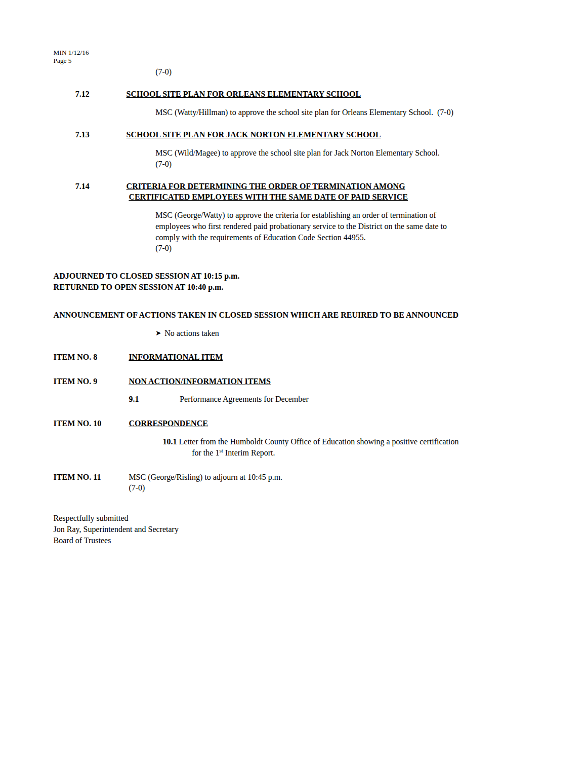MIN 1/12/16
Page 5
(7-0)
7.12 SCHOOL SITE PLAN FOR ORLEANS ELEMENTARY SCHOOL
MSC (Watty/Hillman) to approve the school site plan for Orleans Elementary School. (7-0)
7.13 SCHOOL SITE PLAN FOR JACK NORTON ELEMENTARY SCHOOL
MSC (Wild/Magee) to approve the school site plan for Jack Norton Elementary School.
(7-0)
7.14 CRITERIA FOR DETERMINING THE ORDER OF TERMINATION AMONG
CERTIFICATED EMPLOYEES WITH THE SAME DATE OF PAID SERVICE
MSC (George/Watty) to approve the criteria for establishing an order of termination of employees who first rendered paid probationary service to the District on the same date to comply with the requirements of Education Code Section 44955.
(7-0)
ADJOURNED TO CLOSED SESSION AT 10:15 p.m.
RETURNED TO OPEN SESSION AT 10:40 p.m.
ANNOUNCEMENT OF ACTIONS TAKEN IN CLOSED SESSION WHICH ARE REUIRED TO BE ANNOUNCED
No actions taken
ITEM NO. 8 INFORMATIONAL ITEM
ITEM NO. 9 NON ACTION/INFORMATION ITEMS
9.1 Performance Agreements for December
ITEM NO. 10 CORRESPONDENCE
10.1 Letter from the Humboldt County Office of Education showing a positive certification for the 1st Interim Report.
ITEM NO. 11 MSC (George/Risling) to adjourn at 10:45 p.m.
(7-0)
Respectfully submitted
Jon Ray, Superintendent and Secretary
Board of Trustees